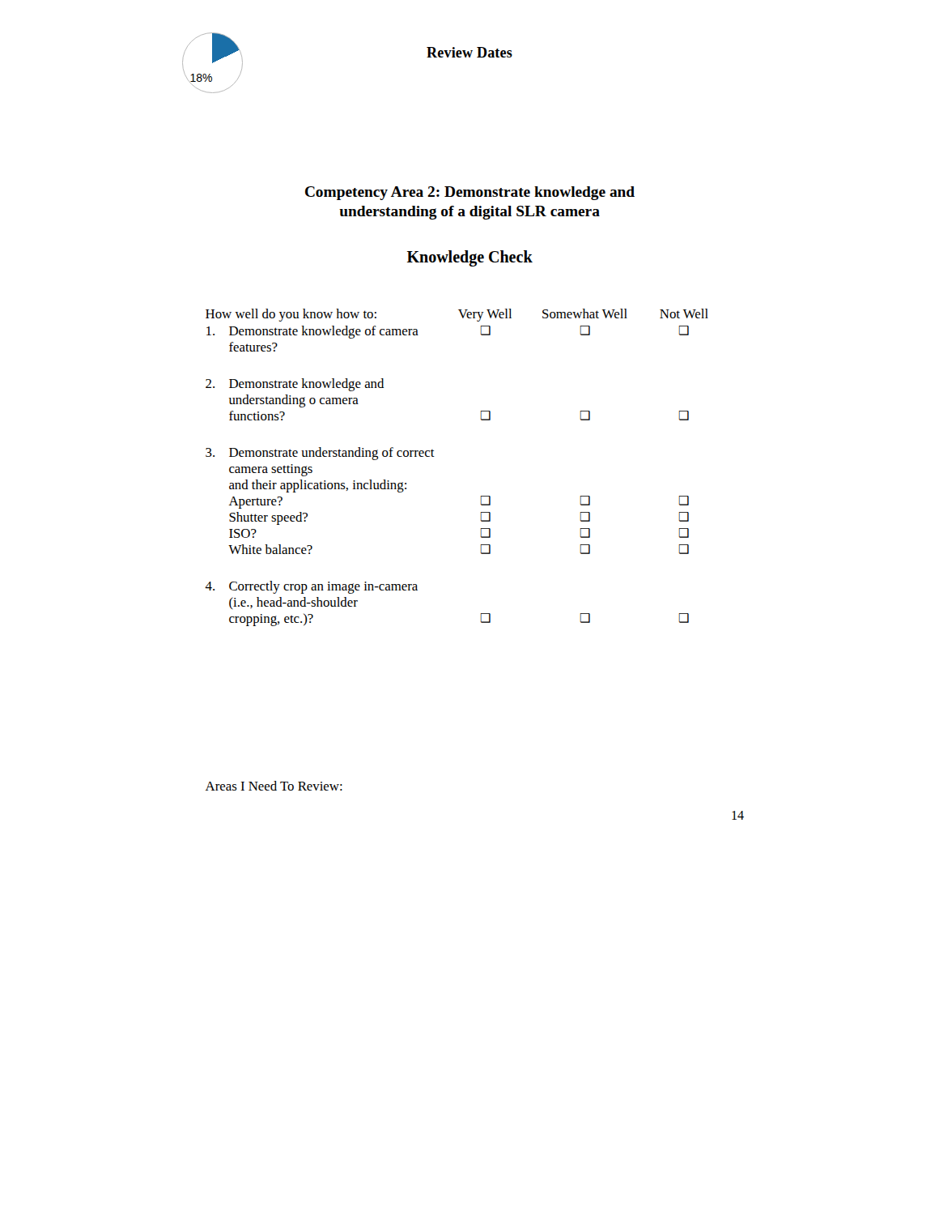18%
Review Dates
Competency Area 2: Demonstrate knowledge and
understanding of a digital SLR camera
Knowledge Check
| How well do you know how to: | Very Well | Somewhat Well | Not Well |
| --- | --- | --- | --- |
| 1. | Demonstrate knowledge of camera features? | ❑ | ❑ | ❑ |
| 2. | Demonstrate knowledge and understanding o camera | | | |
| | functions? | ❑ | ❑ | ❑ |
| 3. | Demonstrate understanding of correct camera settings | | | |
| | and their applications, including: | | | |
| | Aperture? | ❑ | ❑ | ❑ |
| | Shutter speed? | ❑ | ❑ | ❑ |
| | ISO? | ❑ | ❑ | ❑ |
| | White balance? | ❑ | ❑ | ❑ |
| 4. | Correctly crop an image in-camera (i.e., head-and-shoulder | | | |
| | cropping, etc.)? | ❑ | ❑ | ❑ |
Areas I Need To Review:
14